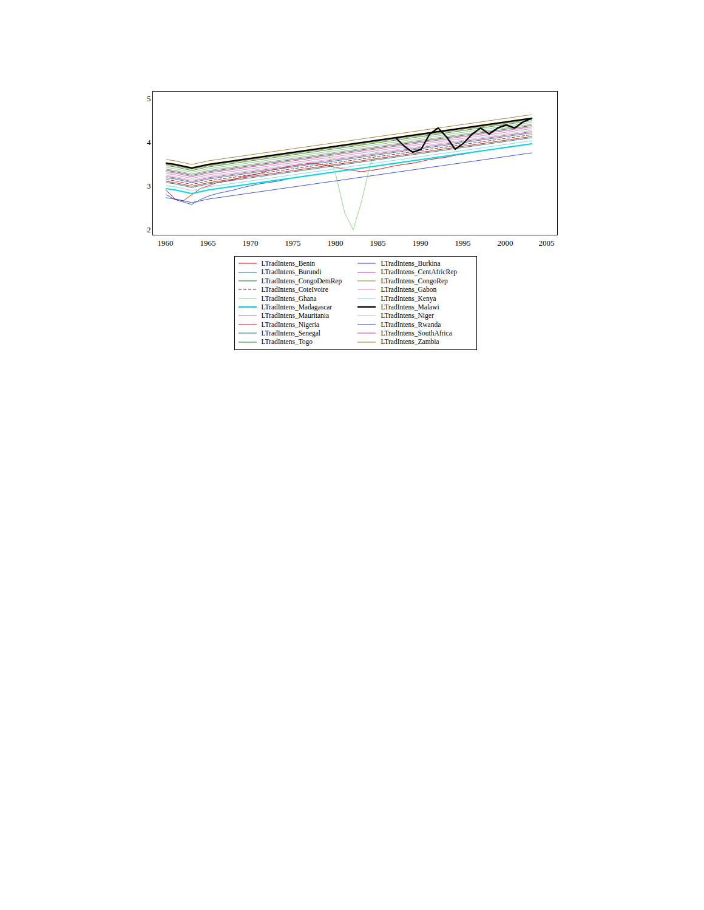5 4 3 2
1960 1965 1970 1975 1980 1985 1990 1995 2000 2005
| | LTradIntens_Benin | | LTradIntens_Burkina |
| | LTradIntens_Burundi | | LTradIntens_CentAfricRep |
| | LTradIntens_CongoDemRep | | LTradIntens_CongoRep |
| | LTradIntens_CoteIvoire | | LTradIntens_Gabon |
| | LTradIntens_Ghana | | LTradIntens_Kenya |
| | LTradIntens_Madagascar | | LTradIntens_Malawi |
| | LTradIntens_Mauritania | | LTradIntens_Niger |
| | LTradIntens_Nigeria | | LTradIntens_Rwanda |
| | LTradIntens_Senegal | | LTradIntens_SouthAfrica |
| | LTradIntens_Togo | | LTradIntens_Zambia |